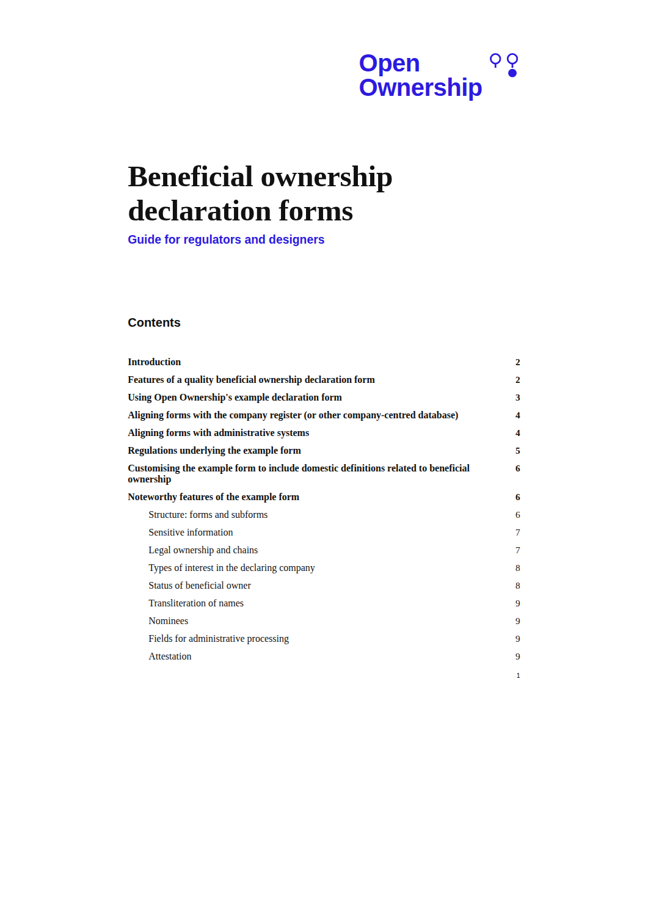Open
Ownership
Beneficial ownership
declaration forms
Guide for regulators and designers
Contents
| Introduction | 2 |
| Features of a quality beneficial ownership declaration form | 2 |
| Using Open Ownership's example declaration form | 3 |
| Aligning forms with the company register (or other company-centred database) | 4 |
| Aligning forms with administrative systems | 4 |
| Regulations underlying the example form | 5 |
| Customising the example form to include domestic definitions related to beneficial ownership | 6 |
| Noteworthy features of the example form | 6 |
| Structure: forms and subforms | 6 |
| Sensitive information | 7 |
| Legal ownership and chains | 7 |
| Types of interest in the declaring company | 8 |
| Status of beneficial owner | 8 |
| Transliteration of names | 9 |
| Nominees | 9 |
| Fields for administrative processing | 9 |
| Attestation | 9 |
1